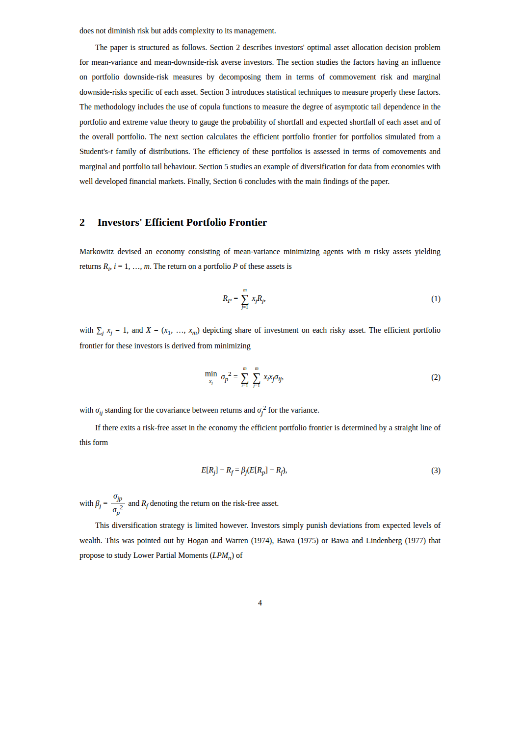does not diminish risk but adds complexity to its management.
The paper is structured as follows. Section 2 describes investors' optimal asset allocation decision problem for mean-variance and mean-downside-risk averse investors. The section studies the factors having an influence on portfolio downside-risk measures by decomposing them in terms of commovement risk and marginal downside-risks specific of each asset. Section 3 introduces statistical techniques to measure properly these factors. The methodology includes the use of copula functions to measure the degree of asymptotic tail dependence in the portfolio and extreme value theory to gauge the probability of shortfall and expected shortfall of each asset and of the overall portfolio. The next section calculates the efficient portfolio frontier for portfolios simulated from a Student's-t family of distributions. The efficiency of these portfolios is assessed in terms of comovements and marginal and portfolio tail behaviour. Section 5 studies an example of diversification for data from economies with well developed financial markets. Finally, Section 6 concludes with the main findings of the paper.
2 Investors' Efficient Portfolio Frontier
Markowitz devised an economy consisting of mean-variance minimizing agents with m risky assets yielding returns Ri, i = 1, …, m. The return on a portfolio P of these assets is
RP = m ∑ j=1 xjRj,
(1)
with ∑j xj = 1, and X = (x1, …, xm) depicting share of investment on each risky asset. The efficient portfolio frontier for these investors is derived from minimizing
min xj σp2 = m ∑ i=1 m ∑ j=1 xixjσij,
(2)
with σij standing for the covariance between returns and σj2 for the variance.
If there exits a risk-free asset in the economy the efficient portfolio frontier is determined by a straight line of this form
E[Rj] − Rf = βj(E[Rp] − Rf),
(3)
with βj = σjp σp2 and Rf denoting the return on the risk-free asset.
This diversification strategy is limited however. Investors simply punish deviations from expected levels of wealth. This was pointed out by Hogan and Warren (1974), Bawa (1975) or Bawa and Lindenberg (1977) that propose to study Lower Partial Moments (LPMn) of
4